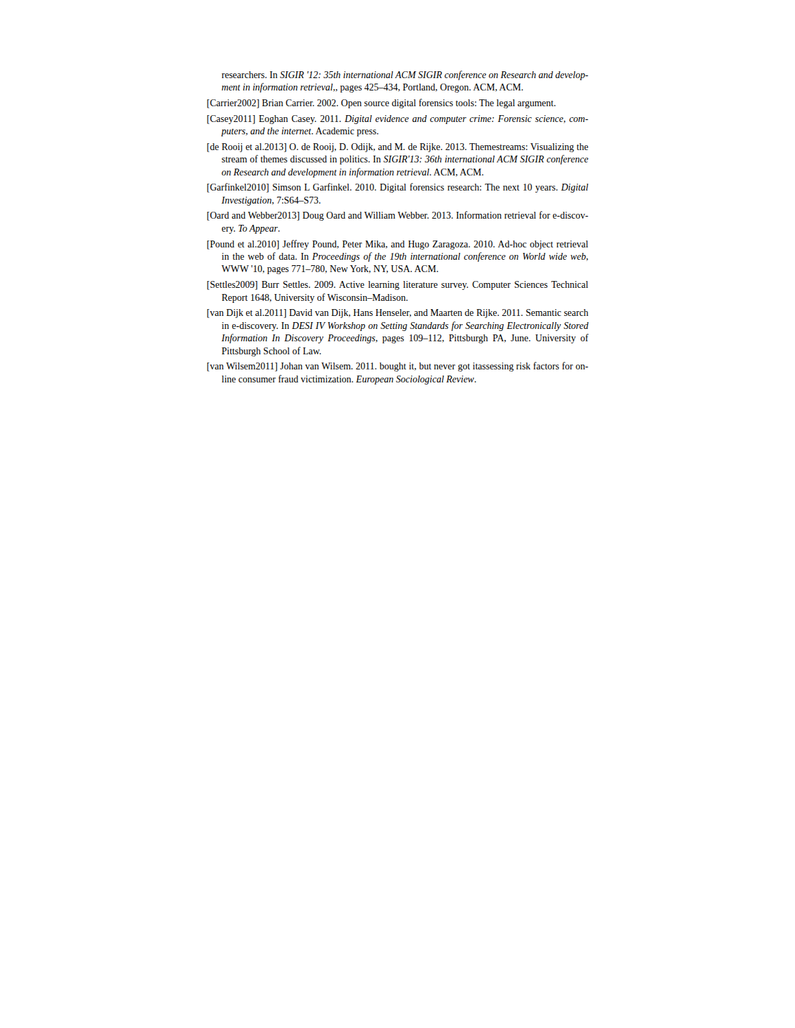researchers. In SIGIR '12: 35th international ACM SIGIR conference on Research and development in information retrieval,, pages 425–434, Portland, Oregon. ACM, ACM.
[Carrier2002] Brian Carrier. 2002. Open source digital forensics tools: The legal argument.
[Casey2011] Eoghan Casey. 2011. Digital evidence and computer crime: Forensic science, computers, and the internet. Academic press.
[de Rooij et al.2013] O. de Rooij, D. Odijk, and M. de Rijke. 2013. Themestreams: Visualizing the stream of themes discussed in politics. In SIGIR'13: 36th international ACM SIGIR conference on Research and development in information retrieval. ACM, ACM.
[Garfinkel2010] Simson L Garfinkel. 2010. Digital forensics research: The next 10 years. Digital Investigation, 7:S64–S73.
[Oard and Webber2013] Doug Oard and William Webber. 2013. Information retrieval for e-discovery. To Appear.
[Pound et al.2010] Jeffrey Pound, Peter Mika, and Hugo Zaragoza. 2010. Ad-hoc object retrieval in the web of data. In Proceedings of the 19th international conference on World wide web, WWW '10, pages 771–780, New York, NY, USA. ACM.
[Settles2009] Burr Settles. 2009. Active learning literature survey. Computer Sciences Technical Report 1648, University of Wisconsin–Madison.
[van Dijk et al.2011] David van Dijk, Hans Henseler, and Maarten de Rijke. 2011. Semantic search in e-discovery. In DESI IV Workshop on Setting Standards for Searching Electronically Stored Information In Discovery Proceedings, pages 109–112, Pittsburgh PA, June. University of Pittsburgh School of Law.
[van Wilsem2011] Johan van Wilsem. 2011. bought it, but never got itassessing risk factors for online consumer fraud victimization. European Sociological Review.